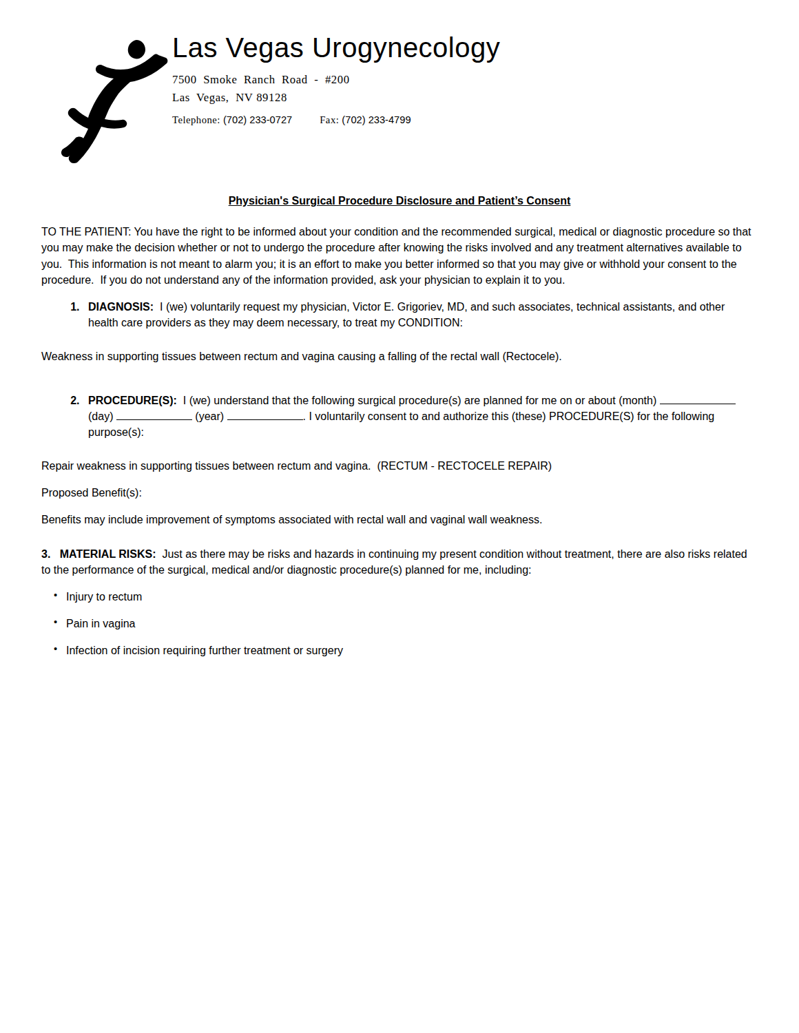Las Vegas Urogynecology
7500 Smoke Ranch Road - #200
Las Vegas, NV 89128
Telephone: (702) 233-0727 Fax: (702) 233-4799
Physician's Surgical Procedure Disclosure and Patient’s Consent
TO THE PATIENT: You have the right to be informed about your condition and the recommended surgical, medical or diagnostic procedure so that you may make the decision whether or not to undergo the procedure after knowing the risks involved and any treatment alternatives available to you. This information is not meant to alarm you; it is an effort to make you better informed so that you may give or withhold your consent to the procedure. If you do not understand any of the information provided, ask your physician to explain it to you.
DIAGNOSIS: I (we) voluntarily request my physician, Victor E. Grigoriev, MD, and such associates, technical assistants, and other health care providers as they may deem necessary, to treat my CONDITION:
Weakness in supporting tissues between rectum and vagina causing a falling of the rectal wall (Rectocele).
PROCEDURE(S): I (we) understand that the following surgical procedure(s) are planned for me on or about (month) (day) (year) . I voluntarily consent to and authorize this (these) PROCEDURE(S) for the following purpose(s):
Repair weakness in supporting tissues between rectum and vagina. (RECTUM - RECTOCELE REPAIR)
Proposed Benefit(s):
Benefits may include improvement of symptoms associated with rectal wall and vaginal wall weakness.
3. MATERIAL RISKS: Just as there may be risks and hazards in continuing my present condition without treatment, there are also risks related to the performance of the surgical, medical and/or diagnostic procedure(s) planned for me, including:
Injury to rectum
Pain in vagina
Infection of incision requiring further treatment or surgery